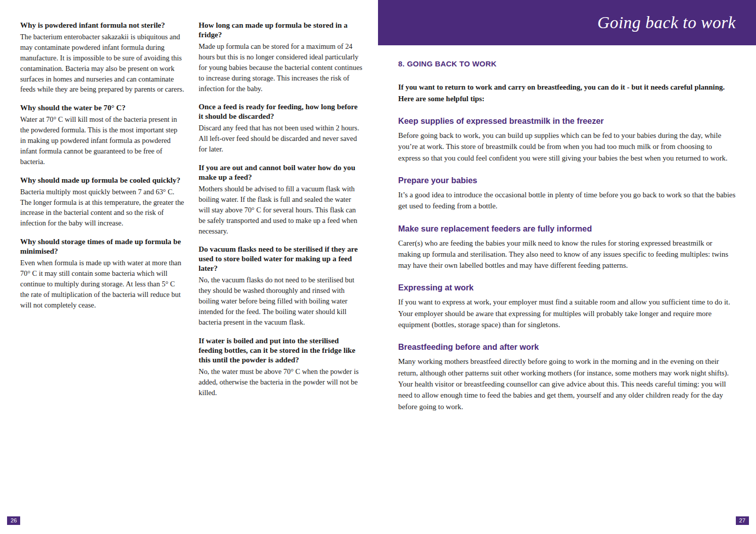Why is powdered infant formula not sterile?
The bacterium enterobacter sakazakii is ubiquitous and may contaminate powdered infant formula during manufacture. It is impossible to be sure of avoiding this contamination. Bacteria may also be present on work surfaces in homes and nurseries and can contaminate feeds while they are being prepared by parents or carers.
Why should the water be 70° C?
Water at 70° C will kill most of the bacteria present in the powdered formula. This is the most important step in making up powdered infant formula as powdered infant formula cannot be guaranteed to be free of bacteria.
Why should made up formula be cooled quickly?
Bacteria multiply most quickly between 7 and 63° C. The longer formula is at this temperature, the greater the increase in the bacterial content and so the risk of infection for the baby will increase.
Why should storage times of made up formula be minimised?
Even when formula is made up with water at more than 70° C it may still contain some bacteria which will continue to multiply during storage. At less than 5° C the rate of multiplication of the bacteria will reduce but will not completely cease.
How long can made up formula be stored in a fridge?
Made up formula can be stored for a maximum of 24 hours but this is no longer considered ideal particularly for young babies because the bacterial content continues to increase during storage. This increases the risk of infection for the baby.
Once a feed is ready for feeding, how long before it should be discarded?
Discard any feed that has not been used within 2 hours. All left-over feed should be discarded and never saved for later.
If you are out and cannot boil water how do you make up a feed?
Mothers should be advised to fill a vacuum flask with boiling water. If the flask is full and sealed the water will stay above 70° C for several hours. This flask can be safely transported and used to make up a feed when necessary.
Do vacuum flasks need to be sterilised if they are used to store boiled water for making up a feed later?
No, the vacuum flasks do not need to be sterilised but they should be washed thoroughly and rinsed with boiling water before being filled with boiling water intended for the feed. The boiling water should kill bacteria present in the vacuum flask.
If water is boiled and put into the sterilised feeding bottles, can it be stored in the fridge like this until the powder is added?
No, the water must be above 70° C when the powder is added, otherwise the bacteria in the powder will not be killed.
26
Going back to work
8. GOING BACK TO WORK
If you want to return to work and carry on breastfeeding, you can do it - but it needs careful planning. Here are some helpful tips:
Keep supplies of expressed breastmilk in the freezer
Before going back to work, you can build up supplies which can be fed to your babies during the day, while you’re at work. This store of breastmilk could be from when you had too much milk or from choosing to express so that you could feel confident you were still giving your babies the best when you returned to work.
Prepare your babies
It’s a good idea to introduce the occasional bottle in plenty of time before you go back to work so that the babies get used to feeding from a bottle.
Make sure replacement feeders are fully informed
Carer(s) who are feeding the babies your milk need to know the rules for storing expressed breastmilk or making up formula and sterilisation. They also need to know of any issues specific to feeding multiples: twins may have their own labelled bottles and may have different feeding patterns.
Expressing at work
If you want to express at work, your employer must find a suitable room and allow you sufficient time to do it. Your employer should be aware that expressing for multiples will probably take longer and require more equipment (bottles, storage space) than for singletons.
Breastfeeding before and after work
Many working mothers breastfeed directly before going to work in the morning and in the evening on their return, although other patterns suit other working mothers (for instance, some mothers may work night shifts). Your health visitor or breastfeeding counsellor can give advice about this. This needs careful timing: you will need to allow enough time to feed the babies and get them, yourself and any older children ready for the day before going to work.
27